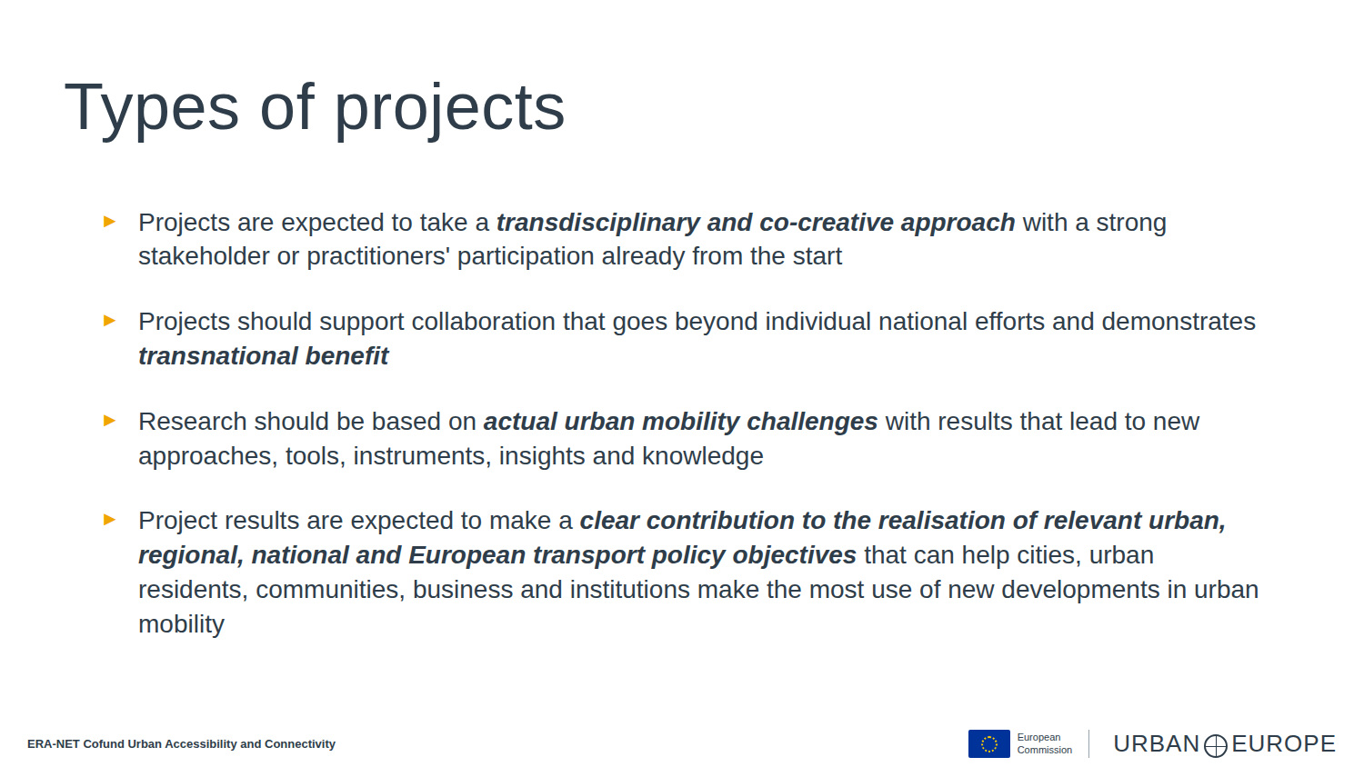Types of projects
Projects are expected to take a transdisciplinary and co-creative approach with a strong stakeholder or practitioners' participation already from the start
Projects should support collaboration that goes beyond individual national efforts and demonstrates transnational benefit
Research should be based on actual urban mobility challenges with results that lead to new approaches, tools, instruments, insights and knowledge
Project results are expected to make a clear contribution to the realisation of relevant urban, regional, national and European transport policy objectives that can help cities, urban residents, communities, business and institutions make the most use of new developments in urban mobility
ERA-NET Cofund Urban Accessibility and Connectivity
European
Commission
URBAN EUROPE